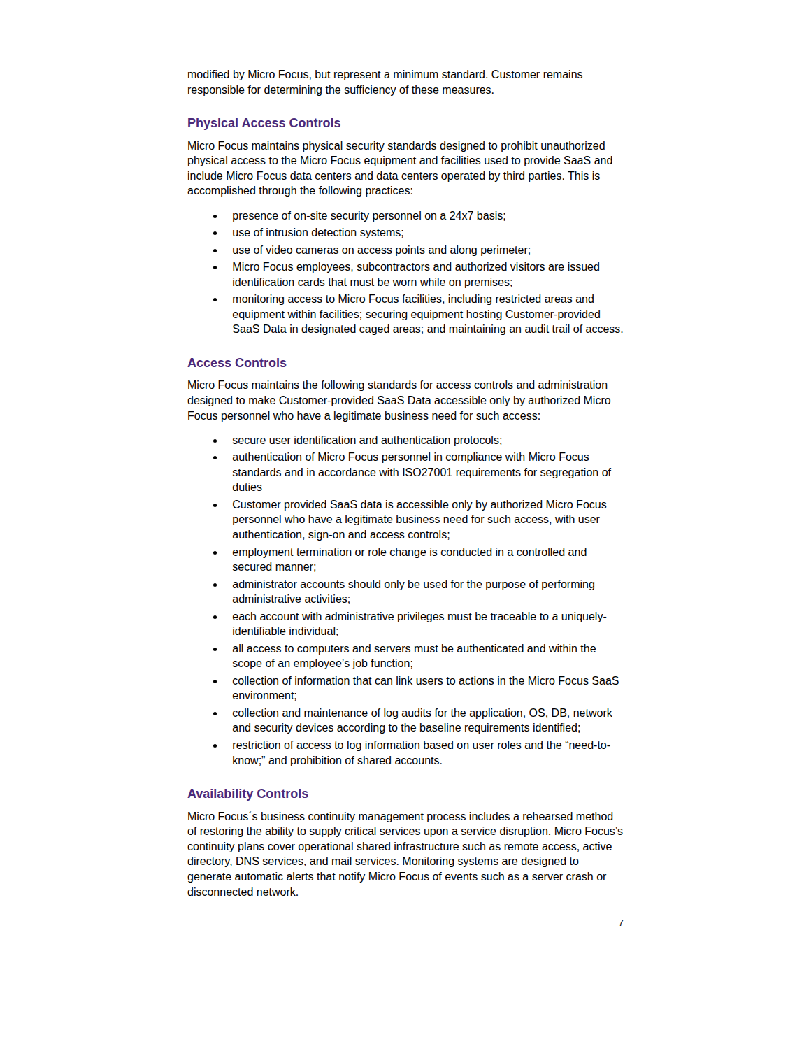modified by Micro Focus, but represent a minimum standard. Customer remains responsible for determining the sufficiency of these measures.
Physical Access Controls
Micro Focus maintains physical security standards designed to prohibit unauthorized physical access to the Micro Focus equipment and facilities used to provide SaaS and include Micro Focus data centers and data centers operated by third parties. This is accomplished through the following practices:
presence of on-site security personnel on a 24x7 basis;
use of intrusion detection systems;
use of video cameras on access points and along perimeter;
Micro Focus employees, subcontractors and authorized visitors are issued identification cards that must be worn while on premises;
monitoring access to Micro Focus facilities, including restricted areas and equipment within facilities; securing equipment hosting Customer-provided SaaS Data in designated caged areas; and maintaining an audit trail of access.
Access Controls
Micro Focus maintains the following standards for access controls and administration designed to make Customer-provided SaaS Data accessible only by authorized Micro Focus personnel who have a legitimate business need for such access:
secure user identification and authentication protocols;
authentication of Micro Focus personnel in compliance with Micro Focus standards and in accordance with ISO27001 requirements for segregation of duties
Customer provided SaaS data is accessible only by authorized Micro Focus personnel who have a legitimate business need for such access, with user authentication, sign-on and access controls;
employment termination or role change is conducted in a controlled and secured manner;
administrator accounts should only be used for the purpose of performing administrative activities;
each account with administrative privileges must be traceable to a uniquely-identifiable individual;
all access to computers and servers must be authenticated and within the scope of an employee’s job function;
collection of information that can link users to actions in the Micro Focus SaaS environment;
collection and maintenance of log audits for the application, OS, DB, network and security devices according to the baseline requirements identified;
restriction of access to log information based on user roles and the “need-to-know;” and prohibition of shared accounts.
Availability Controls
Micro Focus´s business continuity management process includes a rehearsed method of restoring the ability to supply critical services upon a service disruption. Micro Focus’s continuity plans cover operational shared infrastructure such as remote access, active directory, DNS services, and mail services. Monitoring systems are designed to generate automatic alerts that notify Micro Focus of events such as a server crash or disconnected network.
7